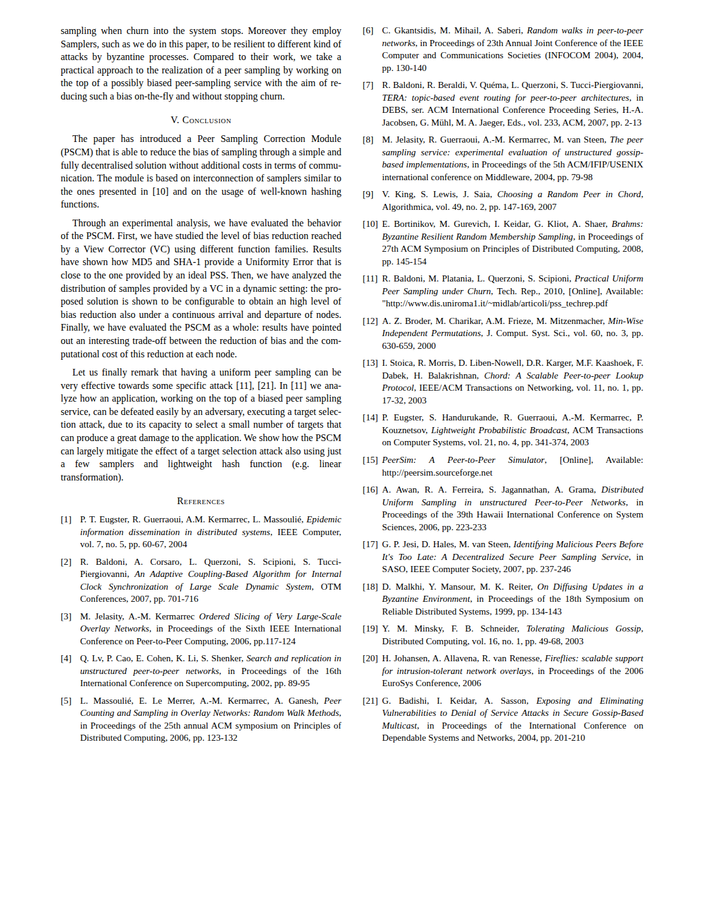sampling when churn into the system stops. Moreover they employ Samplers, such as we do in this paper, to be resilient to different kind of attacks by byzantine processes. Compared to their work, we take a practical approach to the realization of a peer sampling by working on the top of a possibly biased peer-sampling service with the aim of reducing such a bias on-the-fly and without stopping churn.
V. Conclusion
The paper has introduced a Peer Sampling Correction Module (PSCM) that is able to reduce the bias of sampling through a simple and fully decentralised solution without additional costs in terms of communication. The module is based on interconnection of samplers similar to the ones presented in [10] and on the usage of well-known hashing functions.
Through an experimental analysis, we have evaluated the behavior of the PSCM. First, we have studied the level of bias reduction reached by a View Corrector (VC) using different function families. Results have shown how MD5 and SHA-1 provide a Uniformity Error that is close to the one provided by an ideal PSS. Then, we have analyzed the distribution of samples provided by a VC in a dynamic setting: the proposed solution is shown to be configurable to obtain an high level of bias reduction also under a continuous arrival and departure of nodes. Finally, we have evaluated the PSCM as a whole: results have pointed out an interesting trade-off between the reduction of bias and the computational cost of this reduction at each node.
Let us finally remark that having a uniform peer sampling can be very effective towards some specific attack [11], [21]. In [11] we analyze how an application, working on the top of a biased peer sampling service, can be defeated easily by an adversary, executing a target selection attack, due to its capacity to select a small number of targets that can produce a great damage to the application. We show how the PSCM can largely mitigate the effect of a target selection attack also using just a few samplers and lightweight hash function (e.g. linear transformation).
References
[1] P. T. Eugster, R. Guerraoui, A.M. Kermarrec, L. Massoulié, Epidemic information dissemination in distributed systems, IEEE Computer, vol. 7, no. 5, pp. 60-67, 2004
[2] R. Baldoni, A. Corsaro, L. Querzoni, S. Scipioni, S. Tucci-Piergiovanni, An Adaptive Coupling-Based Algorithm for Internal Clock Synchronization of Large Scale Dynamic System, OTM Conferences, 2007, pp. 701-716
[3] M. Jelasity, A.-M. Kermarrec Ordered Slicing of Very Large-Scale Overlay Networks, in Proceedings of the Sixth IEEE International Conference on Peer-to-Peer Computing, 2006, pp.117-124
[4] Q. Lv, P. Cao, E. Cohen, K. Li, S. Shenker, Search and replication in unstructured peer-to-peer networks, in Proceedings of the 16th International Conference on Supercomputing, 2002, pp. 89-95
[5] L. Massoulié, E. Le Merrer, A.-M. Kermarrec, A. Ganesh, Peer Counting and Sampling in Overlay Networks: Random Walk Methods, in Proceedings of the 25th annual ACM symposium on Principles of Distributed Computing, 2006, pp. 123-132
[6] C. Gkantsidis, M. Mihail, A. Saberi, Random walks in peer-to-peer networks, in Proceedings of 23th Annual Joint Conference of the IEEE Computer and Communications Societies (INFOCOM 2004), 2004, pp. 130-140
[7] R. Baldoni, R. Beraldi, V. Quéma, L. Querzoni, S. Tucci-Piergiovanni, TERA: topic-based event routing for peer-to-peer architectures, in DEBS, ser. ACM International Conference Proceeding Series, H.-A. Jacobsen, G. Mühl, M. A. Jaeger, Eds., vol. 233, ACM, 2007, pp. 2-13
[8] M. Jelasity, R. Guerraoui, A.-M. Kermarrec, M. van Steen, The peer sampling service: experimental evaluation of unstructured gossip-based implementations, in Proceedings of the 5th ACM/IFIP/USENIX international conference on Middleware, 2004, pp. 79-98
[9] V. King, S. Lewis, J. Saia, Choosing a Random Peer in Chord, Algorithmica, vol. 49, no. 2, pp. 147-169, 2007
[10] E. Bortinikov, M. Gurevich, I. Keidar, G. Kliot, A. Shaer, Brahms: Byzantine Resilient Random Membership Sampling, in Proceedings of 27th ACM Symposium on Principles of Distributed Computing, 2008, pp. 145-154
[11] R. Baldoni, M. Platania, L. Querzoni, S. Scipioni, Practical Uniform Peer Sampling under Churn, Tech. Rep., 2010, [Online], Available: "http://www.dis.uniroma1.it/~midlab/articoli/pss_techrep.pdf
[12] A. Z. Broder, M. Charikar, A.M. Frieze, M. Mitzenmacher, Min-Wise Independent Permutations, J. Comput. Syst. Sci., vol. 60, no. 3, pp. 630-659, 2000
[13] I. Stoica, R. Morris, D. Liben-Nowell, D.R. Karger, M.F. Kaashoek, F. Dabek, H. Balakrishnan, Chord: A Scalable Peer-to-peer Lookup Protocol, IEEE/ACM Transactions on Networking, vol. 11, no. 1, pp. 17-32, 2003
[14] P. Eugster, S. Handurukande, R. Guerraoui, A.-M. Kermarrec, P. Kouznetsov, Lightweight Probabilistic Broadcast, ACM Transactions on Computer Systems, vol. 21, no. 4, pp. 341-374, 2003
[15] PeerSim: A Peer-to-Peer Simulator, [Online], Available: http://peersim.sourceforge.net
[16] A. Awan, R. A. Ferreira, S. Jagannathan, A. Grama, Distributed Uniform Sampling in unstructured Peer-to-Peer Networks, in Proceedings of the 39th Hawaii International Conference on System Sciences, 2006, pp. 223-233
[17] G. P. Jesi, D. Hales, M. van Steen, Identifying Malicious Peers Before It's Too Late: A Decentralized Secure Peer Sampling Service, in SASO, IEEE Computer Society, 2007, pp. 237-246
[18] D. Malkhi, Y. Mansour, M. K. Reiter, On Diffusing Updates in a Byzantine Environment, in Proceedings of the 18th Symposium on Reliable Distributed Systems, 1999, pp. 134-143
[19] Y. M. Minsky, F. B. Schneider, Tolerating Malicious Gossip, Distributed Computing, vol. 16, no. 1, pp. 49-68, 2003
[20] H. Johansen, A. Allavena, R. van Renesse, Fireflies: scalable support for intrusion-tolerant network overlays, in Proceedings of the 2006 EuroSys Conference, 2006
[21] G. Badishi, I. Keidar, A. Sasson, Exposing and Eliminating Vulnerabilities to Denial of Service Attacks in Secure Gossip-Based Multicast, in Proceedings of the International Conference on Dependable Systems and Networks, 2004, pp. 201-210